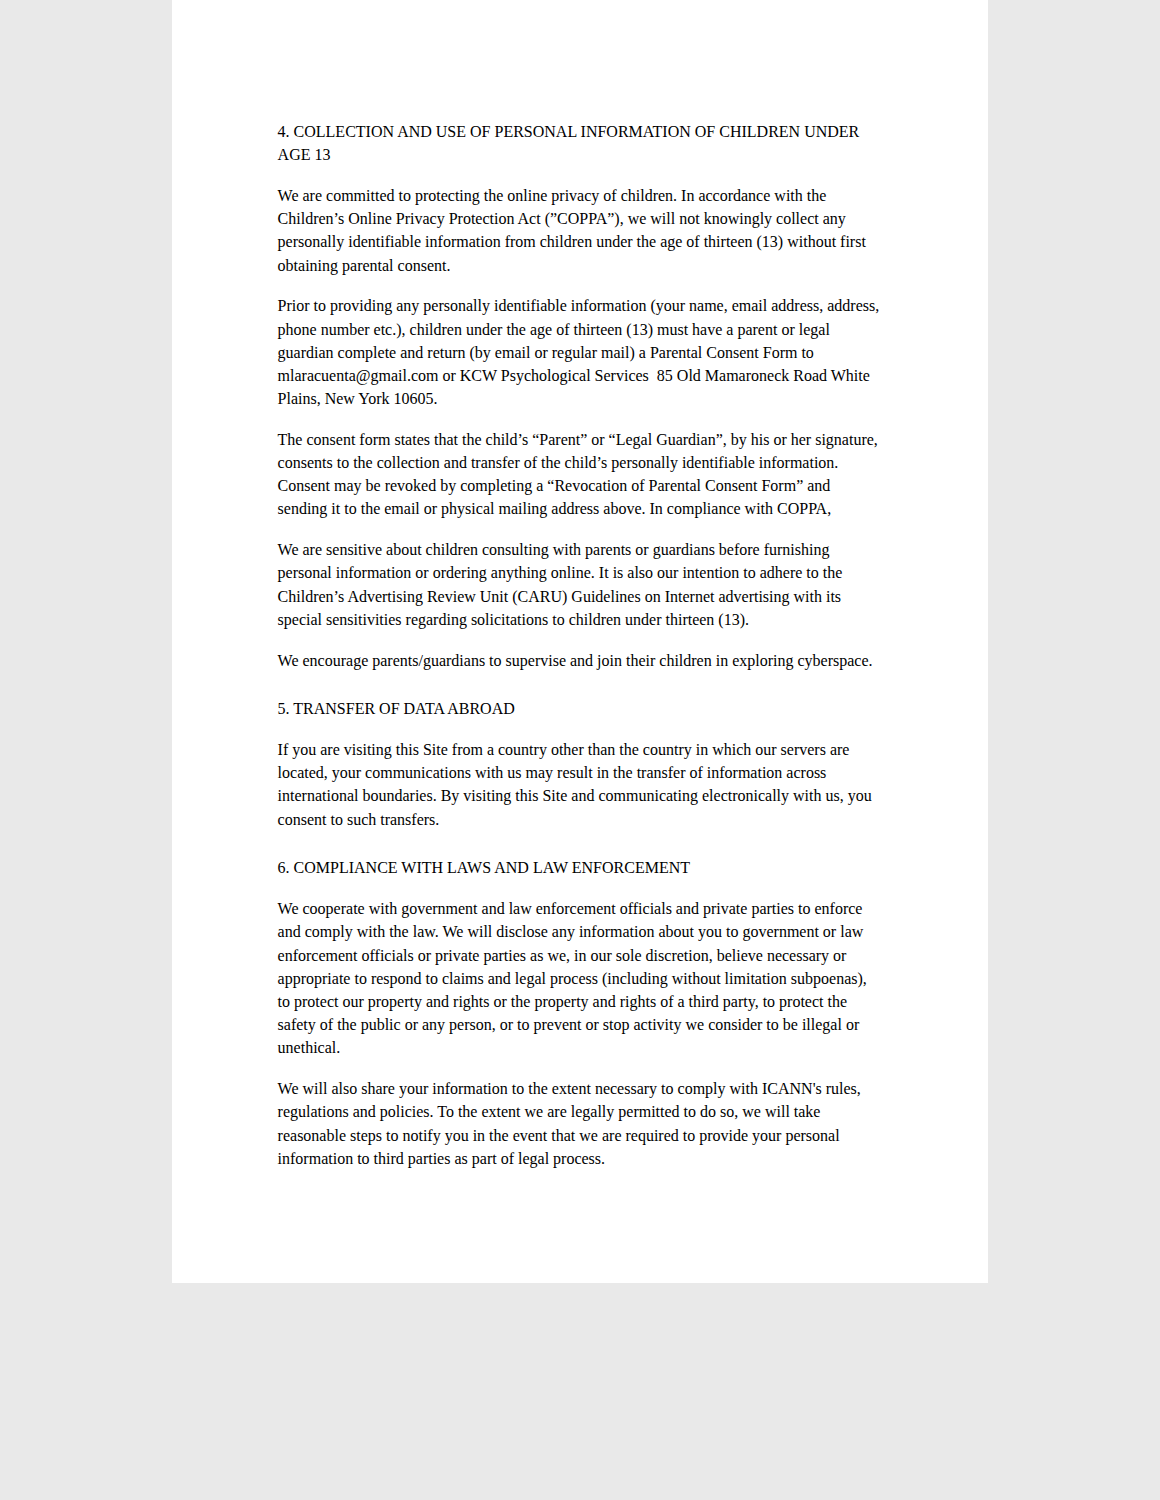4. COLLECTION AND USE OF PERSONAL INFORMATION OF CHILDREN UNDER AGE 13
We are committed to protecting the online privacy of children. In accordance with the Children’s Online Privacy Protection Act (”COPPA”), we will not knowingly collect any personally identifiable information from children under the age of thirteen (13) without first obtaining parental consent.
Prior to providing any personally identifiable information (your name, email address, address, phone number etc.), children under the age of thirteen (13) must have a parent or legal guardian complete and return (by email or regular mail) a Parental Consent Form to mlaracuenta@gmail.com or KCW Psychological Services 85 Old Mamaroneck Road White Plains, New York 10605.
The consent form states that the child’s “Parent” or “Legal Guardian”, by his or her signature, consents to the collection and transfer of the child’s personally identifiable information. Consent may be revoked by completing a “Revocation of Parental Consent Form” and sending it to the email or physical mailing address above. In compliance with COPPA,
We are sensitive about children consulting with parents or guardians before furnishing personal information or ordering anything online. It is also our intention to adhere to the Children’s Advertising Review Unit (CARU) Guidelines on Internet advertising with its special sensitivities regarding solicitations to children under thirteen (13).
We encourage parents/guardians to supervise and join their children in exploring cyberspace.
5. TRANSFER OF DATA ABROAD
If you are visiting this Site from a country other than the country in which our servers are located, your communications with us may result in the transfer of information across international boundaries. By visiting this Site and communicating electronically with us, you consent to such transfers.
6. COMPLIANCE WITH LAWS AND LAW ENFORCEMENT
We cooperate with government and law enforcement officials and private parties to enforce and comply with the law. We will disclose any information about you to government or law enforcement officials or private parties as we, in our sole discretion, believe necessary or appropriate to respond to claims and legal process (including without limitation subpoenas), to protect our property and rights or the property and rights of a third party, to protect the safety of the public or any person, or to prevent or stop activity we consider to be illegal or unethical.
We will also share your information to the extent necessary to comply with ICANN's rules, regulations and policies. To the extent we are legally permitted to do so, we will take reasonable steps to notify you in the event that we are required to provide your personal information to third parties as part of legal process.